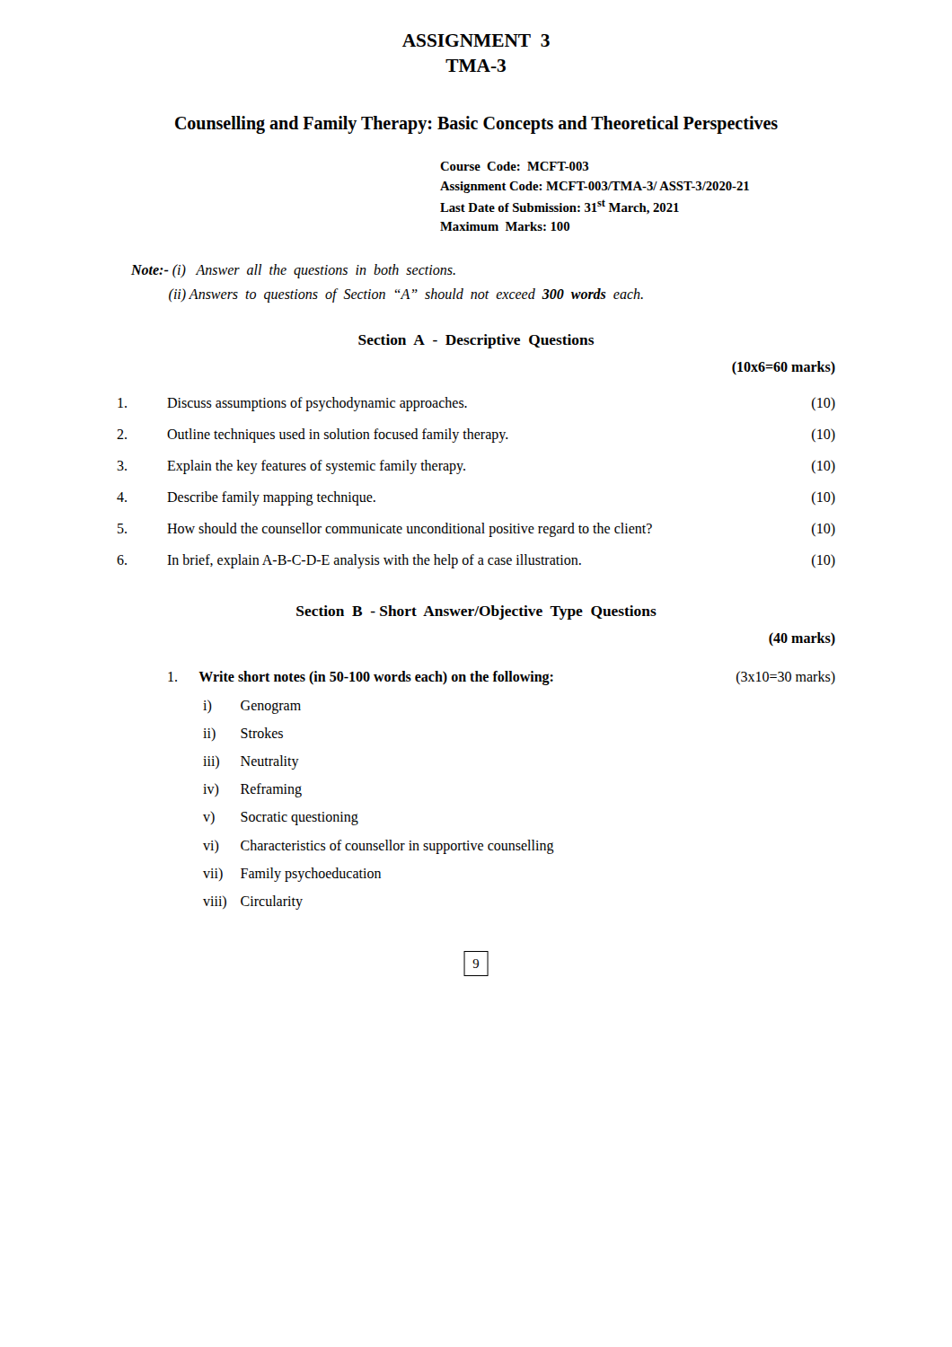ASSIGNMENT 3
TMA-3
Counselling and Family Therapy: Basic Concepts and Theoretical Perspectives
Course Code: MCFT-003
Assignment Code: MCFT-003/TMA-3/ ASST-3/2020-21
Last Date of Submission: 31st March, 2021
Maximum Marks: 100
Note:- (i) Answer all the questions in both sections.
(ii) Answers to questions of Section “A” should not exceed 300 words each.
Section A - Descriptive Questions
(10x6=60 marks)
| 1. | Discuss assumptions of psychodynamic approaches. | (10) |
| 2. | Outline techniques used in solution focused family therapy. | (10) |
| 3. | Explain the key features of systemic family therapy. | (10) |
| 4. | Describe family mapping technique. | (10) |
| 5. | How should the counsellor communicate unconditional positive regard to the client? | (10) |
| 6. | In brief, explain A-B-C-D-E analysis with the help of a case illustration. | (10) |
Section B - Short Answer/Objective Type Questions
(40 marks)
1. Write short notes (in 50-100 words each) on the following: (3x10=30 marks)
i) Genogram
ii) Strokes
iii) Neutrality
iv) Reframing
v) Socratic questioning
vi) Characteristics of counsellor in supportive counselling
vii) Family psychoeducation
viii) Circularity
9